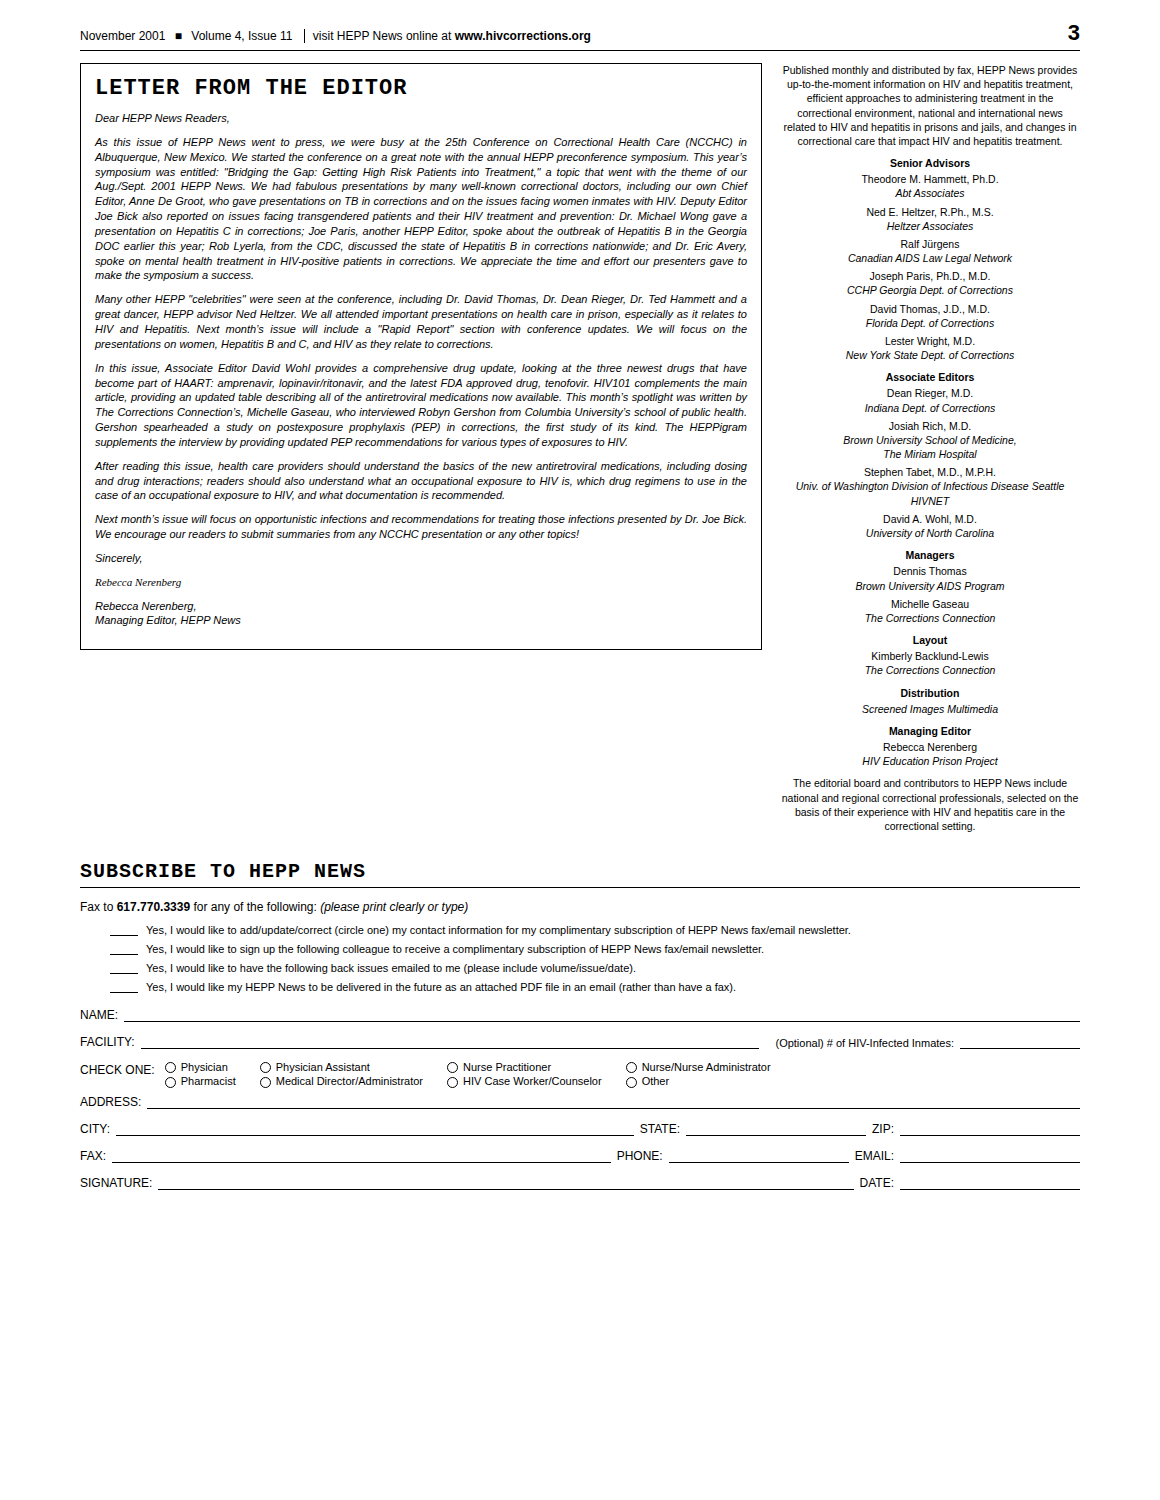November 2001 ■ Volume 4, Issue 11 visit HEPP News online at www.hivcorrections.org
3
Letter from the Editor
Dear HEPP News Readers,
As this issue of HEPP News went to press, we were busy at the 25th Conference on Correctional Health Care (NCCHC) in Albuquerque, New Mexico. We started the conference on a great note with the annual HEPP preconference symposium. This year’s symposium was entitled: "Bridging the Gap: Getting High Risk Patients into Treatment," a topic that went with the theme of our Aug./Sept. 2001 HEPP News. We had fabulous presentations by many well-known correctional doctors, including our own Chief Editor, Anne De Groot, who gave presentations on TB in corrections and on the issues facing women inmates with HIV. Deputy Editor Joe Bick also reported on issues facing transgendered patients and their HIV treatment and prevention: Dr. Michael Wong gave a presentation on Hepatitis C in corrections; Joe Paris, another HEPP Editor, spoke about the outbreak of Hepatitis B in the Georgia DOC earlier this year; Rob Lyerla, from the CDC, discussed the state of Hepatitis B in corrections nationwide; and Dr. Eric Avery, spoke on mental health treatment in HIV-positive patients in corrections. We appreciate the time and effort our presenters gave to make the symposium a success.
Many other HEPP "celebrities" were seen at the conference, including Dr. David Thomas, Dr. Dean Rieger, Dr. Ted Hammett and a great dancer, HEPP advisor Ned Heltzer. We all attended important presentations on health care in prison, especially as it relates to HIV and Hepatitis. Next month’s issue will include a "Rapid Report" section with conference updates. We will focus on the presentations on women, Hepatitis B and C, and HIV as they relate to corrections.
In this issue, Associate Editor David Wohl provides a comprehensive drug update, looking at the three newest drugs that have become part of HAART: amprenavir, lopinavir/ritonavir, and the latest FDA approved drug, tenofovir. HIV101 complements the main article, providing an updated table describing all of the antiretroviral medications now available. This month’s spotlight was written by The Corrections Connection’s, Michelle Gaseau, who interviewed Robyn Gershon from Columbia University’s school of public health. Gershon spearheaded a study on postexposure prophylaxis (PEP) in corrections, the first study of its kind. The HEPPigram supplements the interview by providing updated PEP recommendations for various types of exposures to HIV.
After reading this issue, health care providers should understand the basics of the new antiretroviral medications, including dosing and drug interactions; readers should also understand what an occupational exposure to HIV is, which drug regimens to use in the case of an occupational exposure to HIV, and what documentation is recommended.
Next month’s issue will focus on opportunistic infections and recommendations for treating those infections presented by Dr. Joe Bick. We encourage our readers to submit summaries from any NCCHC presentation or any other topics!
Sincerely,
Rebecca Nerenberg
Rebecca Nerenberg,
Managing Editor, HEPP News
Published monthly and distributed by fax, HEPP News provides up-to-the-moment information on HIV and hepatitis treatment, efficient approaches to administering treatment in the correctional environment, national and international news related to HIV and hepatitis in prisons and jails, and changes in correctional care that impact HIV and hepatitis treatment.
Senior Advisors
Theodore M. Hammett, Ph.D.
Abt Associates
Ned E. Heltzer, R.Ph., M.S.
Heltzer Associates
Ralf Jürgens
Canadian AIDS Law Legal Network
Joseph Paris, Ph.D., M.D.
CCHP Georgia Dept. of Corrections
David Thomas, J.D., M.D.
Florida Dept. of Corrections
Lester Wright, M.D.
New York State Dept. of Corrections
Associate Editors
Dean Rieger, M.D.
Indiana Dept. of Corrections
Josiah Rich, M.D.
Brown University School of Medicine,
The Miriam Hospital
Stephen Tabet, M.D., M.P.H.
Univ. of Washington Division of Infectious Disease Seattle HIVNET
David A. Wohl, M.D.
University of North Carolina
Managers
Dennis Thomas
Brown University AIDS Program
Michelle Gaseau
The Corrections Connection
Layout
Kimberly Backlund-Lewis
The Corrections Connection
Distribution
Screened Images Multimedia
Managing Editor
Rebecca Nerenberg
HIV Education Prison Project
The editorial board and contributors to HEPP News include national and regional correctional professionals, selected on the basis of their experience with HIV and hepatitis care in the correctional setting.
Subscribe to HEPP News
Fax to 617.770.3339 for any of the following: (please print clearly or type)
Yes, I would like to add/update/correct (circle one) my contact information for my complimentary subscription of HEPP News fax/email newsletter.
Yes, I would like to sign up the following colleague to receive a complimentary subscription of HEPP News fax/email newsletter.
Yes, I would like to have the following back issues emailed to me (please include volume/issue/date).
Yes, I would like my HEPP News to be delivered in the future as an attached PDF file in an email (rather than have a fax).
NAME:
FACILITY: (Optional) # of HIV-Infected Inmates:
CHECK ONE:
Physician Physician Assistant Nurse Practitioner Nurse/Nurse Administrator Pharmacist Medical Director/Administrator HIV Case Worker/Counselor Other
ADDRESS:
CITY: STATE: ZIP:
FAX: PHONE: EMAIL:
SIGNATURE: DATE: